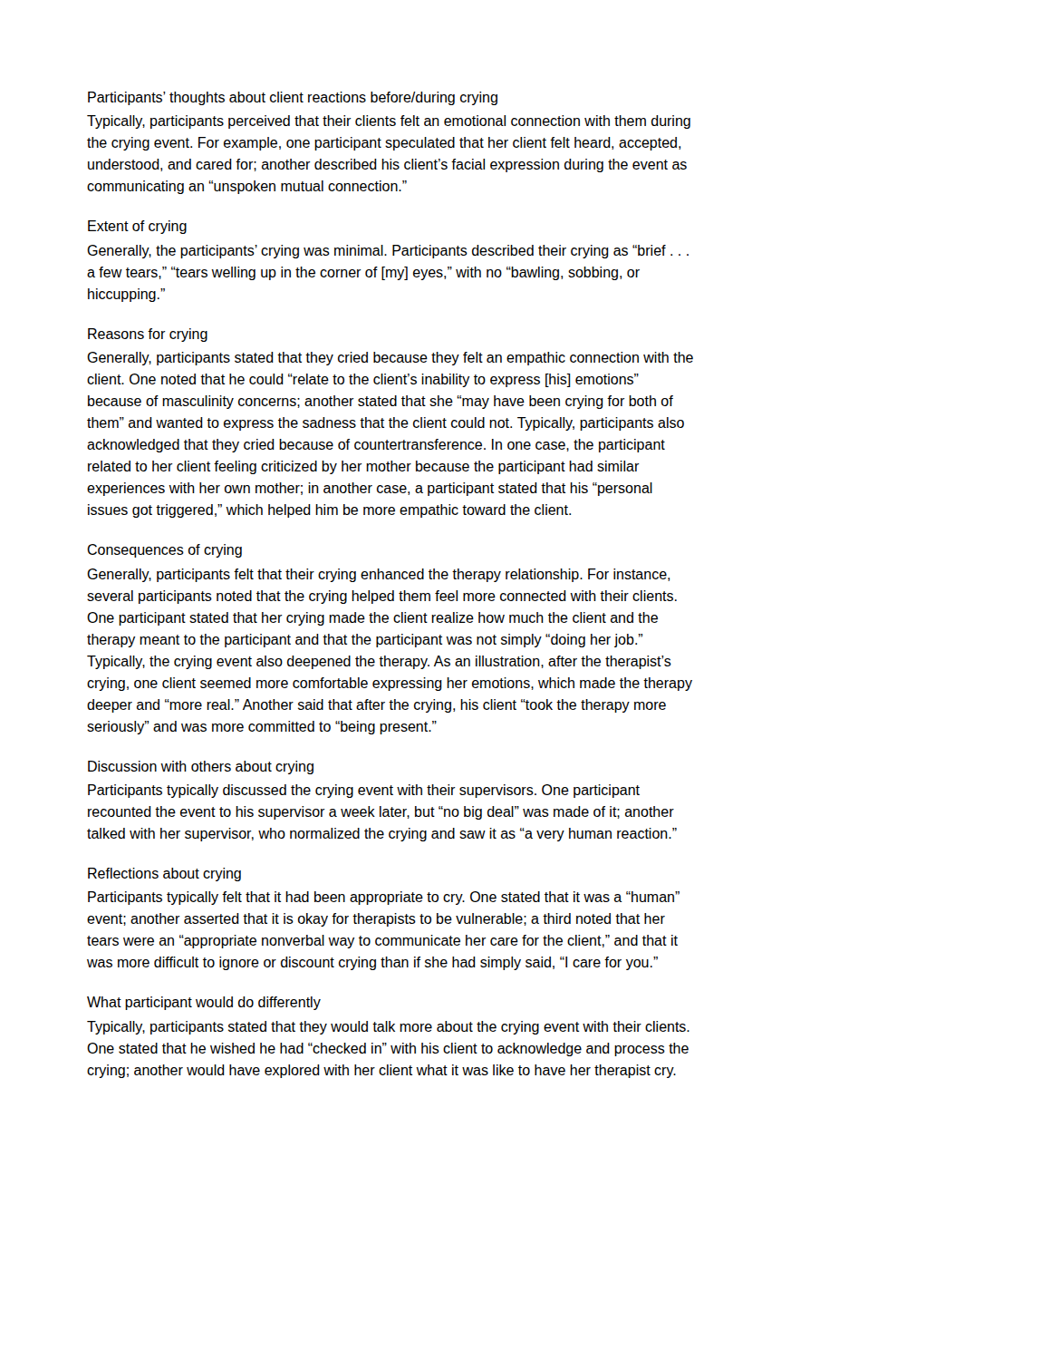Participants’ thoughts about client reactions before/during crying
Typically, participants perceived that their clients felt an emotional connection with them during the crying event. For example, one participant speculated that her client felt heard, accepted, understood, and cared for; another described his client’s facial expression during the event as communicating an “unspoken mutual connection.”
Extent of crying
Generally, the participants’ crying was minimal. Participants described their crying as “brief . . . a few tears,” “tears welling up in the corner of [my] eyes,” with no “bawling, sobbing, or hiccupping.”
Reasons for crying
Generally, participants stated that they cried because they felt an empathic connection with the client. One noted that he could “relate to the client’s inability to express [his] emotions” because of masculinity concerns; another stated that she “may have been crying for both of them” and wanted to express the sadness that the client could not. Typically, participants also acknowledged that they cried because of countertransference. In one case, the participant related to her client feeling criticized by her mother because the participant had similar experiences with her own mother; in another case, a participant stated that his “personal issues got triggered,” which helped him be more empathic toward the client.
Consequences of crying
Generally, participants felt that their crying enhanced the therapy relationship. For instance, several participants noted that the crying helped them feel more connected with their clients. One participant stated that her crying made the client realize how much the client and the therapy meant to the participant and that the participant was not simply “doing her job.” Typically, the crying event also deepened the therapy. As an illustration, after the therapist’s crying, one client seemed more comfortable expressing her emotions, which made the therapy deeper and “more real.” Another said that after the crying, his client “took the therapy more seriously” and was more committed to “being present.”
Discussion with others about crying
Participants typically discussed the crying event with their supervisors. One participant recounted the event to his supervisor a week later, but “no big deal” was made of it; another talked with her supervisor, who normalized the crying and saw it as “a very human reaction.”
Reflections about crying
Participants typically felt that it had been appropriate to cry. One stated that it was a “human” event; another asserted that it is okay for therapists to be vulnerable; a third noted that her tears were an “appropriate nonverbal way to communicate her care for the client,” and that it was more difficult to ignore or discount crying than if she had simply said, “I care for you.”
What participant would do differently
Typically, participants stated that they would talk more about the crying event with their clients. One stated that he wished he had “checked in” with his client to acknowledge and process the crying; another would have explored with her client what it was like to have her therapist cry.